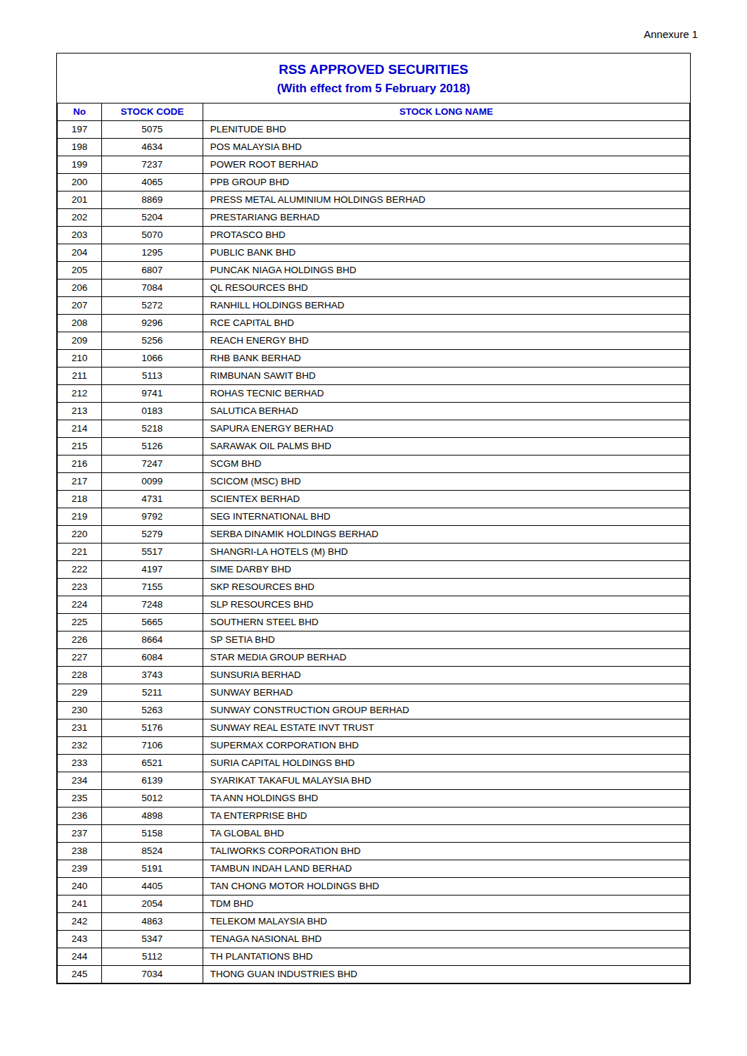Annexure 1
RSS APPROVED SECURITIES
(With effect from 5 February 2018)
| No | STOCK CODE | STOCK LONG NAME |
| --- | --- | --- |
| 197 | 5075 | PLENITUDE BHD |
| 198 | 4634 | POS MALAYSIA BHD |
| 199 | 7237 | POWER ROOT BERHAD |
| 200 | 4065 | PPB GROUP BHD |
| 201 | 8869 | PRESS METAL ALUMINIUM HOLDINGS BERHAD |
| 202 | 5204 | PRESTARIANG BERHAD |
| 203 | 5070 | PROTASCO BHD |
| 204 | 1295 | PUBLIC BANK BHD |
| 205 | 6807 | PUNCAK NIAGA HOLDINGS BHD |
| 206 | 7084 | QL RESOURCES BHD |
| 207 | 5272 | RANHILL HOLDINGS BERHAD |
| 208 | 9296 | RCE CAPITAL BHD |
| 209 | 5256 | REACH ENERGY BHD |
| 210 | 1066 | RHB BANK BERHAD |
| 211 | 5113 | RIMBUNAN SAWIT BHD |
| 212 | 9741 | ROHAS TECNIC BERHAD |
| 213 | 0183 | SALUTICA BERHAD |
| 214 | 5218 | SAPURA ENERGY BERHAD |
| 215 | 5126 | SARAWAK OIL PALMS BHD |
| 216 | 7247 | SCGM BHD |
| 217 | 0099 | SCICOM (MSC) BHD |
| 218 | 4731 | SCIENTEX BERHAD |
| 219 | 9792 | SEG INTERNATIONAL BHD |
| 220 | 5279 | SERBA DINAMIK HOLDINGS BERHAD |
| 221 | 5517 | SHANGRI-LA HOTELS (M) BHD |
| 222 | 4197 | SIME DARBY BHD |
| 223 | 7155 | SKP RESOURCES BHD |
| 224 | 7248 | SLP RESOURCES BHD |
| 225 | 5665 | SOUTHERN STEEL BHD |
| 226 | 8664 | SP SETIA BHD |
| 227 | 6084 | STAR MEDIA GROUP BERHAD |
| 228 | 3743 | SUNSURIA BERHAD |
| 229 | 5211 | SUNWAY BERHAD |
| 230 | 5263 | SUNWAY CONSTRUCTION GROUP BERHAD |
| 231 | 5176 | SUNWAY REAL ESTATE INVT TRUST |
| 232 | 7106 | SUPERMAX CORPORATION BHD |
| 233 | 6521 | SURIA CAPITAL HOLDINGS BHD |
| 234 | 6139 | SYARIKAT TAKAFUL MALAYSIA BHD |
| 235 | 5012 | TA ANN HOLDINGS BHD |
| 236 | 4898 | TA ENTERPRISE BHD |
| 237 | 5158 | TA GLOBAL BHD |
| 238 | 8524 | TALIWORKS CORPORATION BHD |
| 239 | 5191 | TAMBUN INDAH LAND BERHAD |
| 240 | 4405 | TAN CHONG MOTOR HOLDINGS BHD |
| 241 | 2054 | TDM BHD |
| 242 | 4863 | TELEKOM MALAYSIA BHD |
| 243 | 5347 | TENAGA NASIONAL BHD |
| 244 | 5112 | TH PLANTATIONS BHD |
| 245 | 7034 | THONG GUAN INDUSTRIES BHD |